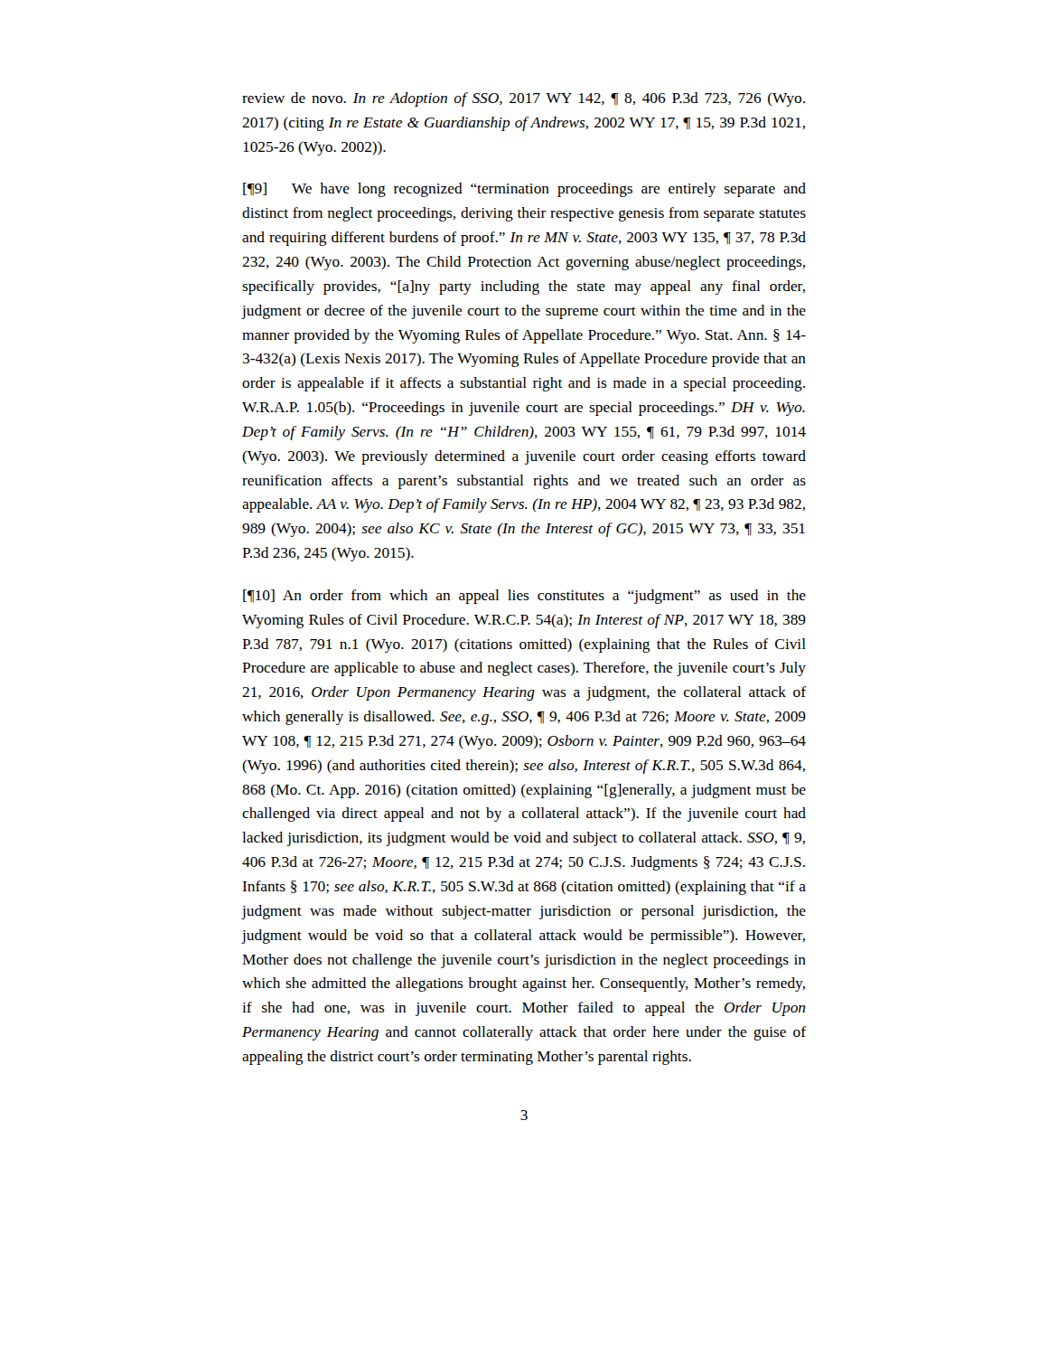review de novo. In re Adoption of SSO, 2017 WY 142, ¶ 8, 406 P.3d 723, 726 (Wyo. 2017) (citing In re Estate & Guardianship of Andrews, 2002 WY 17, ¶ 15, 39 P.3d 1021, 1025-26 (Wyo. 2002)).
[¶9] We have long recognized “termination proceedings are entirely separate and distinct from neglect proceedings, deriving their respective genesis from separate statutes and requiring different burdens of proof.” In re MN v. State, 2003 WY 135, ¶ 37, 78 P.3d 232, 240 (Wyo. 2003). The Child Protection Act governing abuse/neglect proceedings, specifically provides, “[a]ny party including the state may appeal any final order, judgment or decree of the juvenile court to the supreme court within the time and in the manner provided by the Wyoming Rules of Appellate Procedure.” Wyo. Stat. Ann. § 14-3-432(a) (Lexis Nexis 2017). The Wyoming Rules of Appellate Procedure provide that an order is appealable if it affects a substantial right and is made in a special proceeding. W.R.A.P. 1.05(b). “Proceedings in juvenile court are special proceedings.” DH v. Wyo. Dep’t of Family Servs. (In re “H” Children), 2003 WY 155, ¶ 61, 79 P.3d 997, 1014 (Wyo. 2003). We previously determined a juvenile court order ceasing efforts toward reunification affects a parent’s substantial rights and we treated such an order as appealable. AA v. Wyo. Dep’t of Family Servs. (In re HP), 2004 WY 82, ¶ 23, 93 P.3d 982, 989 (Wyo. 2004); see also KC v. State (In the Interest of GC), 2015 WY 73, ¶ 33, 351 P.3d 236, 245 (Wyo. 2015).
[¶10] An order from which an appeal lies constitutes a “judgment” as used in the Wyoming Rules of Civil Procedure. W.R.C.P. 54(a); In Interest of NP, 2017 WY 18, 389 P.3d 787, 791 n.1 (Wyo. 2017) (citations omitted) (explaining that the Rules of Civil Procedure are applicable to abuse and neglect cases). Therefore, the juvenile court’s July 21, 2016, Order Upon Permanency Hearing was a judgment, the collateral attack of which generally is disallowed. See, e.g., SSO, ¶ 9, 406 P.3d at 726; Moore v. State, 2009 WY 108, ¶ 12, 215 P.3d 271, 274 (Wyo. 2009); Osborn v. Painter, 909 P.2d 960, 963–64 (Wyo. 1996) (and authorities cited therein); see also, Interest of K.R.T., 505 S.W.3d 864, 868 (Mo. Ct. App. 2016) (citation omitted) (explaining “[g]enerally, a judgment must be challenged via direct appeal and not by a collateral attack”). If the juvenile court had lacked jurisdiction, its judgment would be void and subject to collateral attack. SSO, ¶ 9, 406 P.3d at 726-27; Moore, ¶ 12, 215 P.3d at 274; 50 C.J.S. Judgments § 724; 43 C.J.S. Infants § 170; see also, K.R.T., 505 S.W.3d at 868 (citation omitted) (explaining that “if a judgment was made without subject-matter jurisdiction or personal jurisdiction, the judgment would be void so that a collateral attack would be permissible”). However, Mother does not challenge the juvenile court’s jurisdiction in the neglect proceedings in which she admitted the allegations brought against her. Consequently, Mother’s remedy, if she had one, was in juvenile court. Mother failed to appeal the Order Upon Permanency Hearing and cannot collaterally attack that order here under the guise of appealing the district court’s order terminating Mother’s parental rights.
3